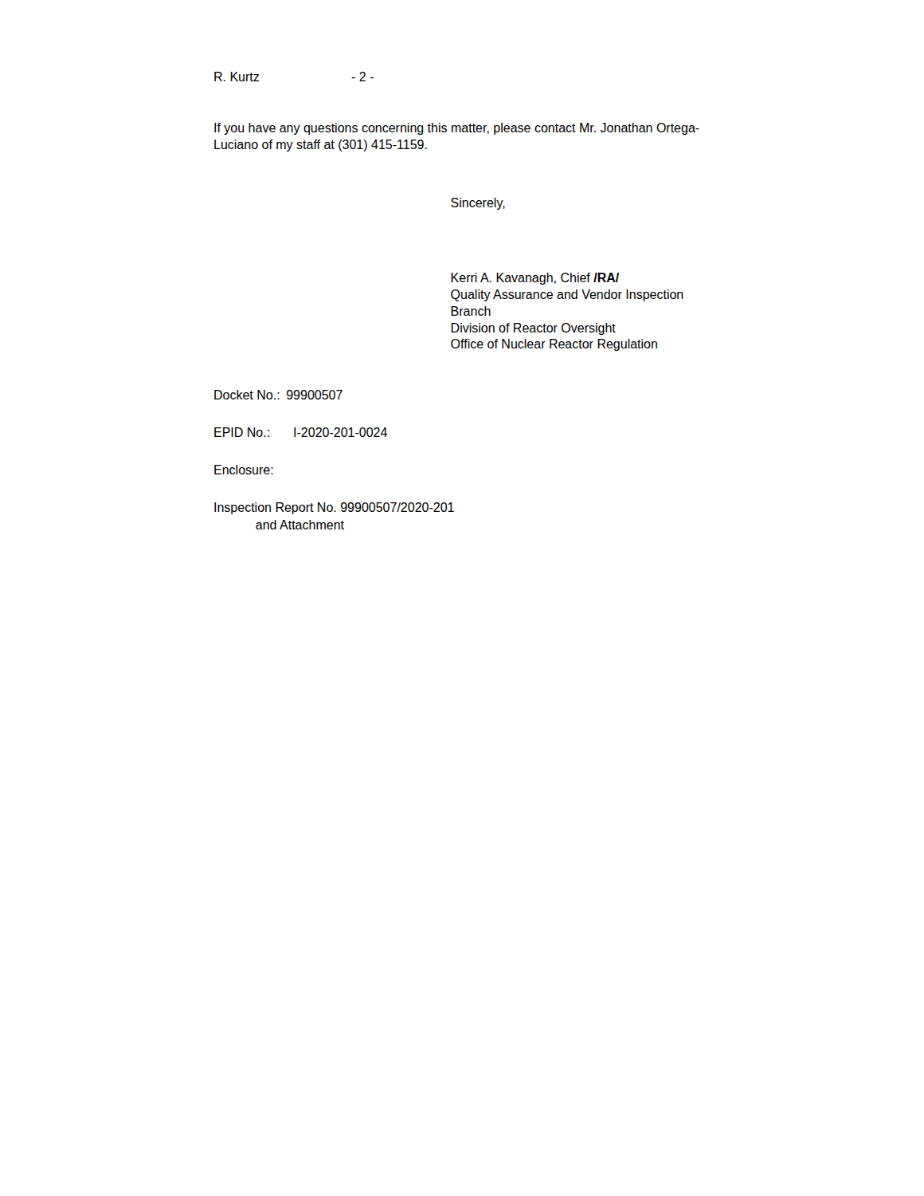R. Kurtz
- 2 -
If you have any questions concerning this matter, please contact Mr. Jonathan Ortega-Luciano of my staff at (301) 415-1159.
Sincerely,
Kerri A. Kavanagh, Chief /RA/
Quality Assurance and Vendor Inspection Branch
Division of Reactor Oversight
Office of Nuclear Reactor Regulation
Docket No.: 99900507
EPID No.: I-2020-201-0024
Enclosure:
Inspection Report No. 99900507/2020-201 and Attachment